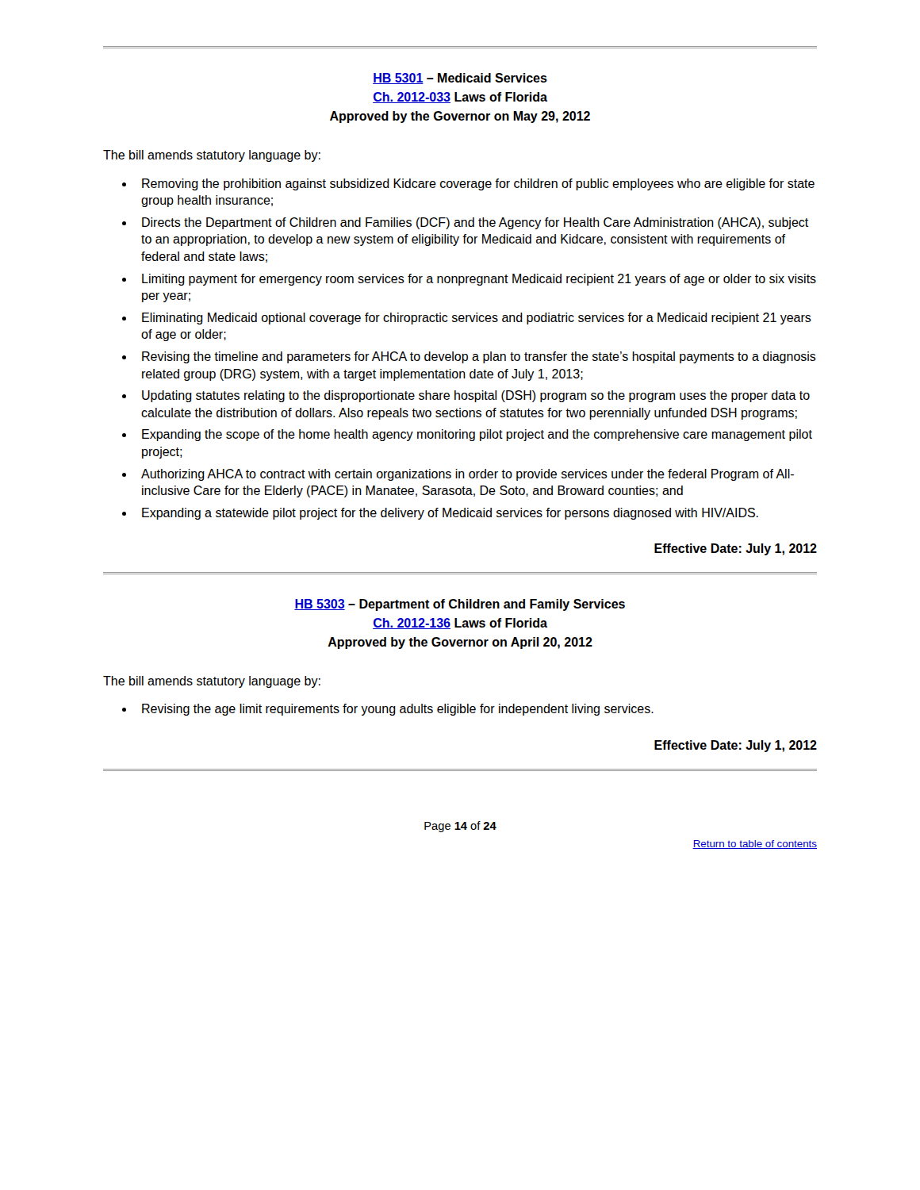HB 5301 – Medicaid Services Ch. 2012-033 Laws of Florida Approved by the Governor on May 29, 2012
The bill amends statutory language by:
Removing the prohibition against subsidized Kidcare coverage for children of public employees who are eligible for state group health insurance;
Directs the Department of Children and Families (DCF) and the Agency for Health Care Administration (AHCA), subject to an appropriation, to develop a new system of eligibility for Medicaid and Kidcare, consistent with requirements of federal and state laws;
Limiting payment for emergency room services for a nonpregnant Medicaid recipient 21 years of age or older to six visits per year;
Eliminating Medicaid optional coverage for chiropractic services and podiatric services for a Medicaid recipient 21 years of age or older;
Revising the timeline and parameters for AHCA to develop a plan to transfer the state’s hospital payments to a diagnosis related group (DRG) system, with a target implementation date of July 1, 2013;
Updating statutes relating to the disproportionate share hospital (DSH) program so the program uses the proper data to calculate the distribution of dollars. Also repeals two sections of statutes for two perennially unfunded DSH programs;
Expanding the scope of the home health agency monitoring pilot project and the comprehensive care management pilot project;
Authorizing AHCA to contract with certain organizations in order to provide services under the federal Program of All-inclusive Care for the Elderly (PACE) in Manatee, Sarasota, De Soto, and Broward counties; and
Expanding a statewide pilot project for the delivery of Medicaid services for persons diagnosed with HIV/AIDS.
Effective Date: July 1, 2012
HB 5303 – Department of Children and Family Services Ch. 2012-136 Laws of Florida Approved by the Governor on April 20, 2012
The bill amends statutory language by:
Revising the age limit requirements for young adults eligible for independent living services.
Effective Date: July 1, 2012
Page 14 of 24
Return to table of contents